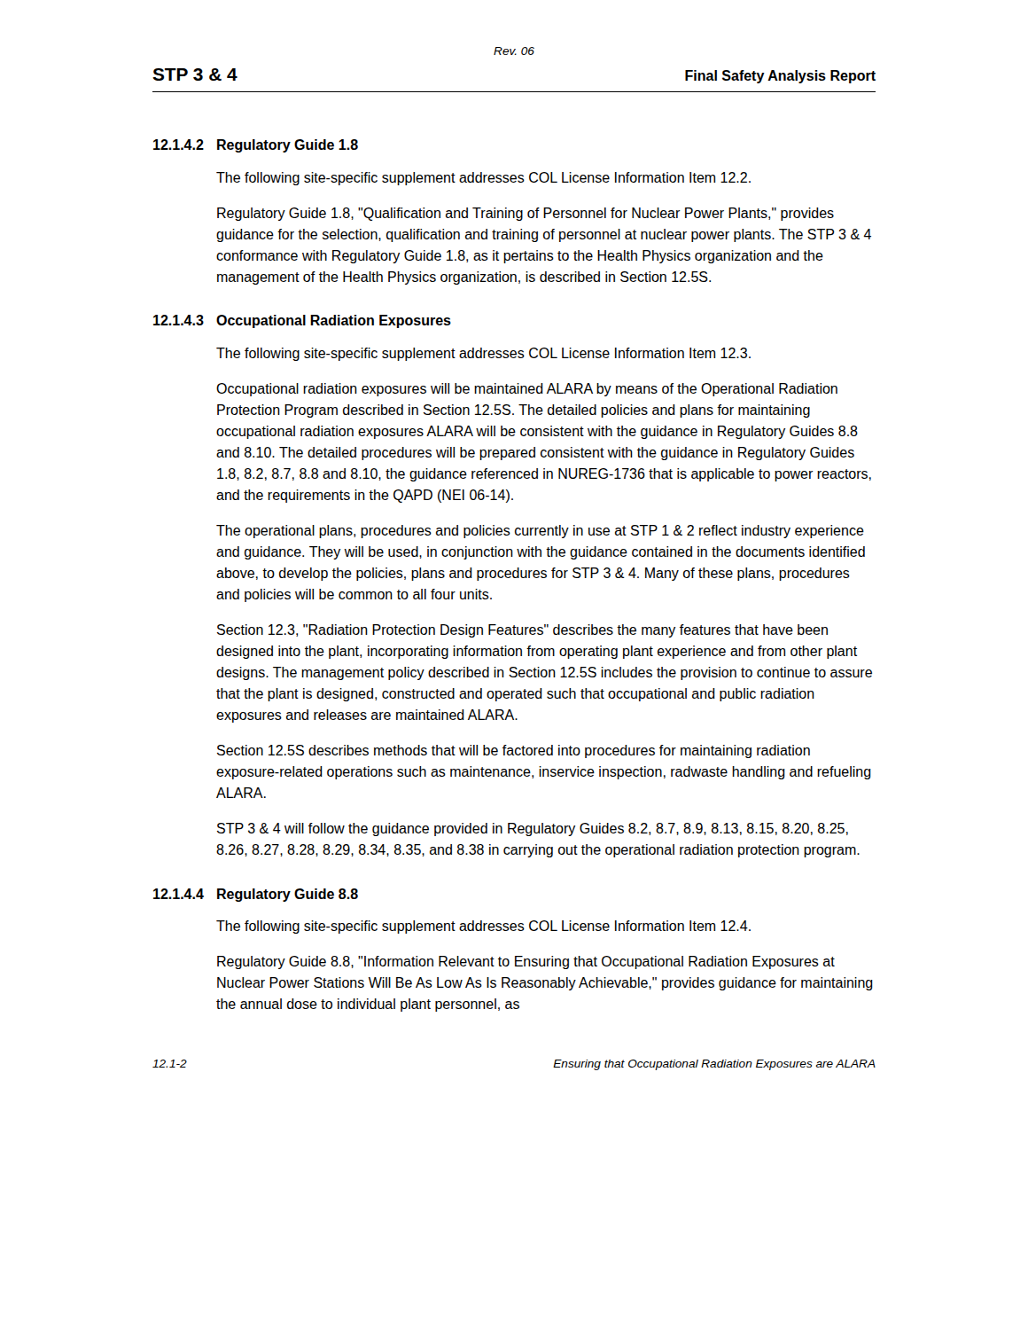Rev. 06
STP 3 & 4 Final Safety Analysis Report
12.1.4.2 Regulatory Guide 1.8
The following site-specific supplement addresses COL License Information Item 12.2.
Regulatory Guide 1.8, "Qualification and Training of Personnel for Nuclear Power Plants," provides guidance for the selection, qualification and training of personnel at nuclear power plants. The STP 3 & 4 conformance with Regulatory Guide 1.8, as it pertains to the Health Physics organization and the management of the Health Physics organization, is described in Section 12.5S.
12.1.4.3 Occupational Radiation Exposures
The following site-specific supplement addresses COL License Information Item 12.3.
Occupational radiation exposures will be maintained ALARA by means of the Operational Radiation Protection Program described in Section 12.5S. The detailed policies and plans for maintaining occupational radiation exposures ALARA will be consistent with the guidance in Regulatory Guides 8.8 and 8.10. The detailed procedures will be prepared consistent with the guidance in Regulatory Guides 1.8, 8.2, 8.7, 8.8 and 8.10, the guidance referenced in NUREG-1736 that is applicable to power reactors, and the requirements in the QAPD (NEI 06-14).
The operational plans, procedures and policies currently in use at STP 1 & 2 reflect industry experience and guidance. They will be used, in conjunction with the guidance contained in the documents identified above, to develop the policies, plans and procedures for STP 3 & 4. Many of these plans, procedures and policies will be common to all four units.
Section 12.3, "Radiation Protection Design Features" describes the many features that have been designed into the plant, incorporating information from operating plant experience and from other plant designs. The management policy described in Section 12.5S includes the provision to continue to assure that the plant is designed, constructed and operated such that occupational and public radiation exposures and releases are maintained ALARA.
Section 12.5S describes methods that will be factored into procedures for maintaining radiation exposure-related operations such as maintenance, inservice inspection, radwaste handling and refueling ALARA.
STP 3 & 4 will follow the guidance provided in Regulatory Guides 8.2, 8.7, 8.9, 8.13, 8.15, 8.20, 8.25, 8.26, 8.27, 8.28, 8.29, 8.34, 8.35, and 8.38 in carrying out the operational radiation protection program.
12.1.4.4 Regulatory Guide 8.8
The following site-specific supplement addresses COL License Information Item 12.4.
Regulatory Guide 8.8, "Information Relevant to Ensuring that Occupational Radiation Exposures at Nuclear Power Stations Will Be As Low As Is Reasonably Achievable," provides guidance for maintaining the annual dose to individual plant personnel, as
12.1-2 Ensuring that Occupational Radiation Exposures are ALARA